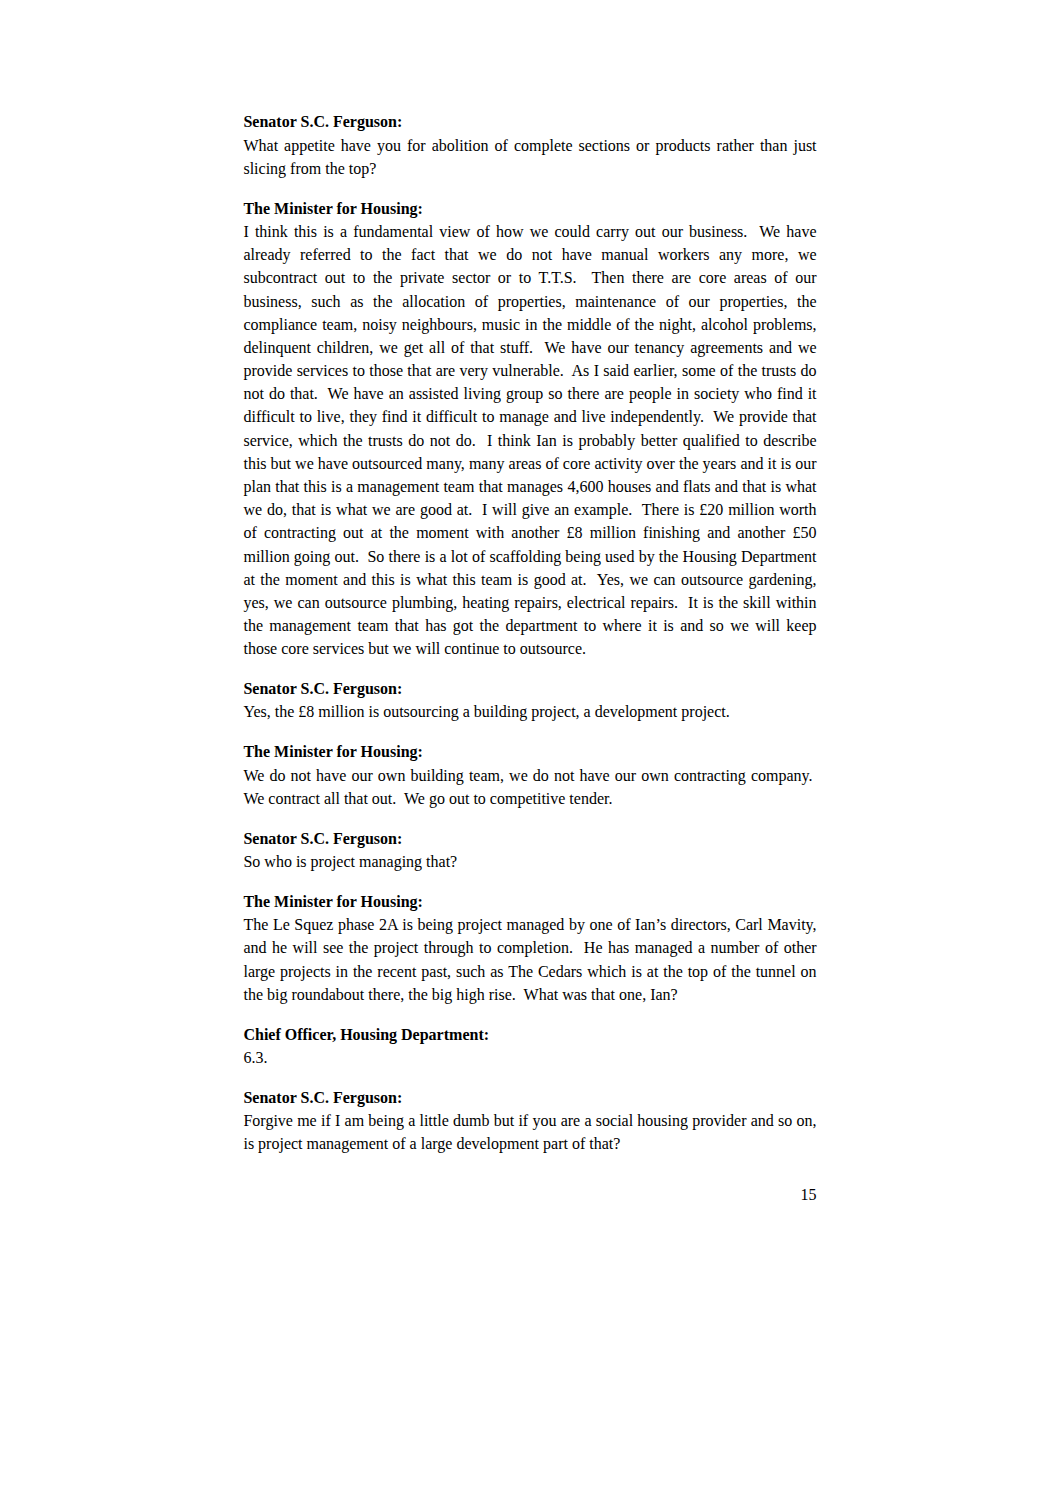Senator S.C. Ferguson:
What appetite have you for abolition of complete sections or products rather than just slicing from the top?
The Minister for Housing:
I think this is a fundamental view of how we could carry out our business. We have already referred to the fact that we do not have manual workers any more, we subcontract out to the private sector or to T.T.S. Then there are core areas of our business, such as the allocation of properties, maintenance of our properties, the compliance team, noisy neighbours, music in the middle of the night, alcohol problems, delinquent children, we get all of that stuff. We have our tenancy agreements and we provide services to those that are very vulnerable. As I said earlier, some of the trusts do not do that. We have an assisted living group so there are people in society who find it difficult to live, they find it difficult to manage and live independently. We provide that service, which the trusts do not do. I think Ian is probably better qualified to describe this but we have outsourced many, many areas of core activity over the years and it is our plan that this is a management team that manages 4,600 houses and flats and that is what we do, that is what we are good at. I will give an example. There is £20 million worth of contracting out at the moment with another £8 million finishing and another £50 million going out. So there is a lot of scaffolding being used by the Housing Department at the moment and this is what this team is good at. Yes, we can outsource gardening, yes, we can outsource plumbing, heating repairs, electrical repairs. It is the skill within the management team that has got the department to where it is and so we will keep those core services but we will continue to outsource.
Senator S.C. Ferguson:
Yes, the £8 million is outsourcing a building project, a development project.
The Minister for Housing:
We do not have our own building team, we do not have our own contracting company. We contract all that out. We go out to competitive tender.
Senator S.C. Ferguson:
So who is project managing that?
The Minister for Housing:
The Le Squez phase 2A is being project managed by one of Ian’s directors, Carl Mavity, and he will see the project through to completion. He has managed a number of other large projects in the recent past, such as The Cedars which is at the top of the tunnel on the big roundabout there, the big high rise. What was that one, Ian?
Chief Officer, Housing Department:
6.3.
Senator S.C. Ferguson:
Forgive me if I am being a little dumb but if you are a social housing provider and so on, is project management of a large development part of that?
15